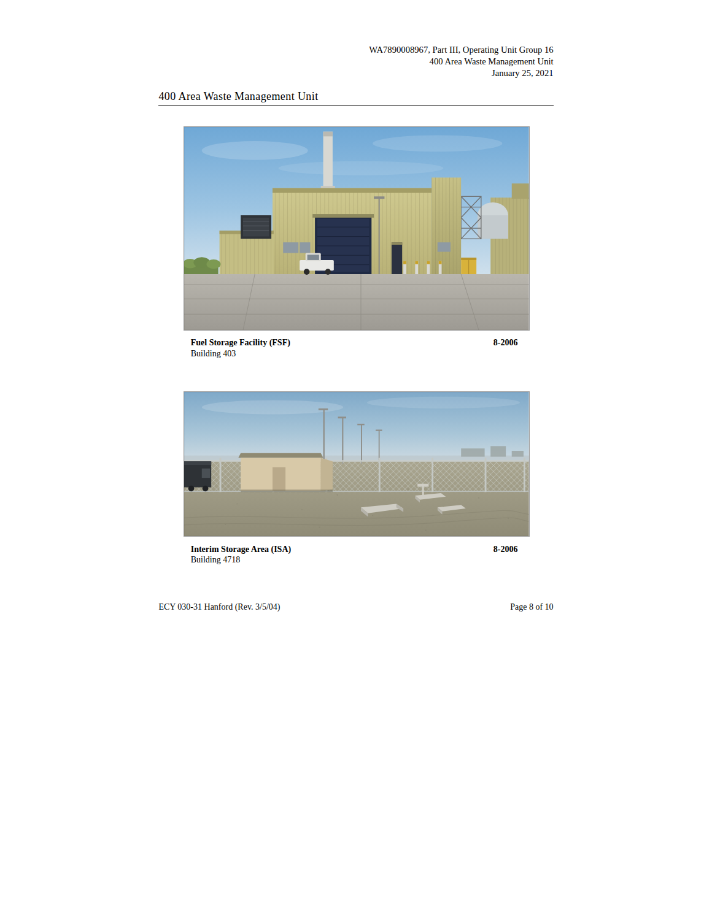WA7890008967, Part III, Operating Unit Group 16
400 Area Waste Management Unit
January 25, 2021
400 Area Waste Management Unit
Fuel Storage Facility (FSF) 8-2006
Building 403
Interim Storage Area (ISA) 8-2006
Building 4718
ECY 030-31 Hanford (Rev. 3/5/04) Page 8 of 10